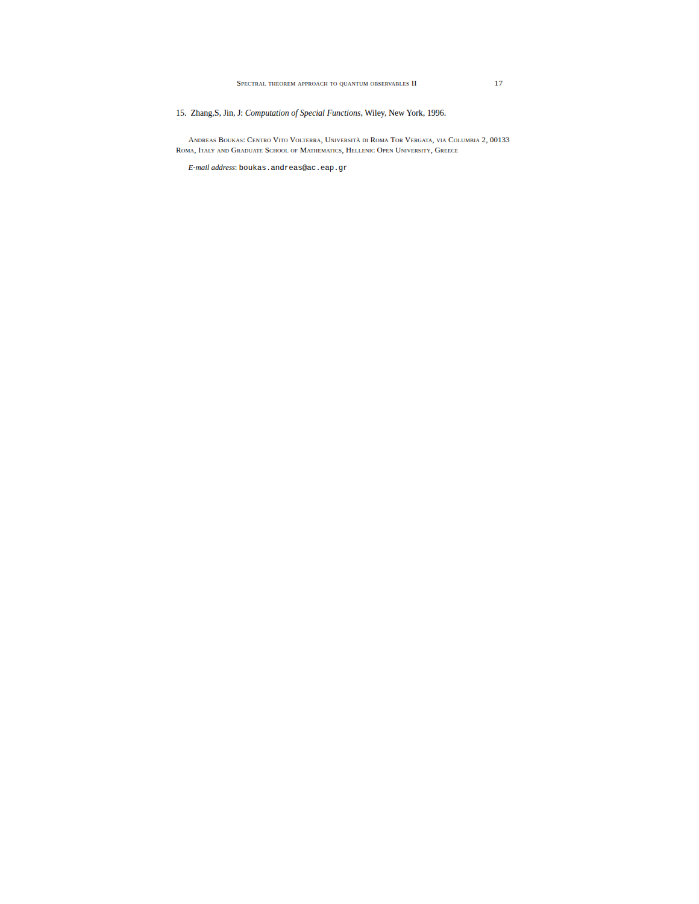Spectral theorem approach to quantum observables II 17
15. Zhang,S, Jin, J: Computation of Special Functions, Wiley, New York, 1996.
Andreas Boukas: Centro Vito Volterra, Università di Roma Tor Vergata, via Columbia 2, 00133 Roma, Italy and Graduate School of Mathematics, Hellenic Open University, Greece
E-mail address: boukas.andreas@ac.eap.gr